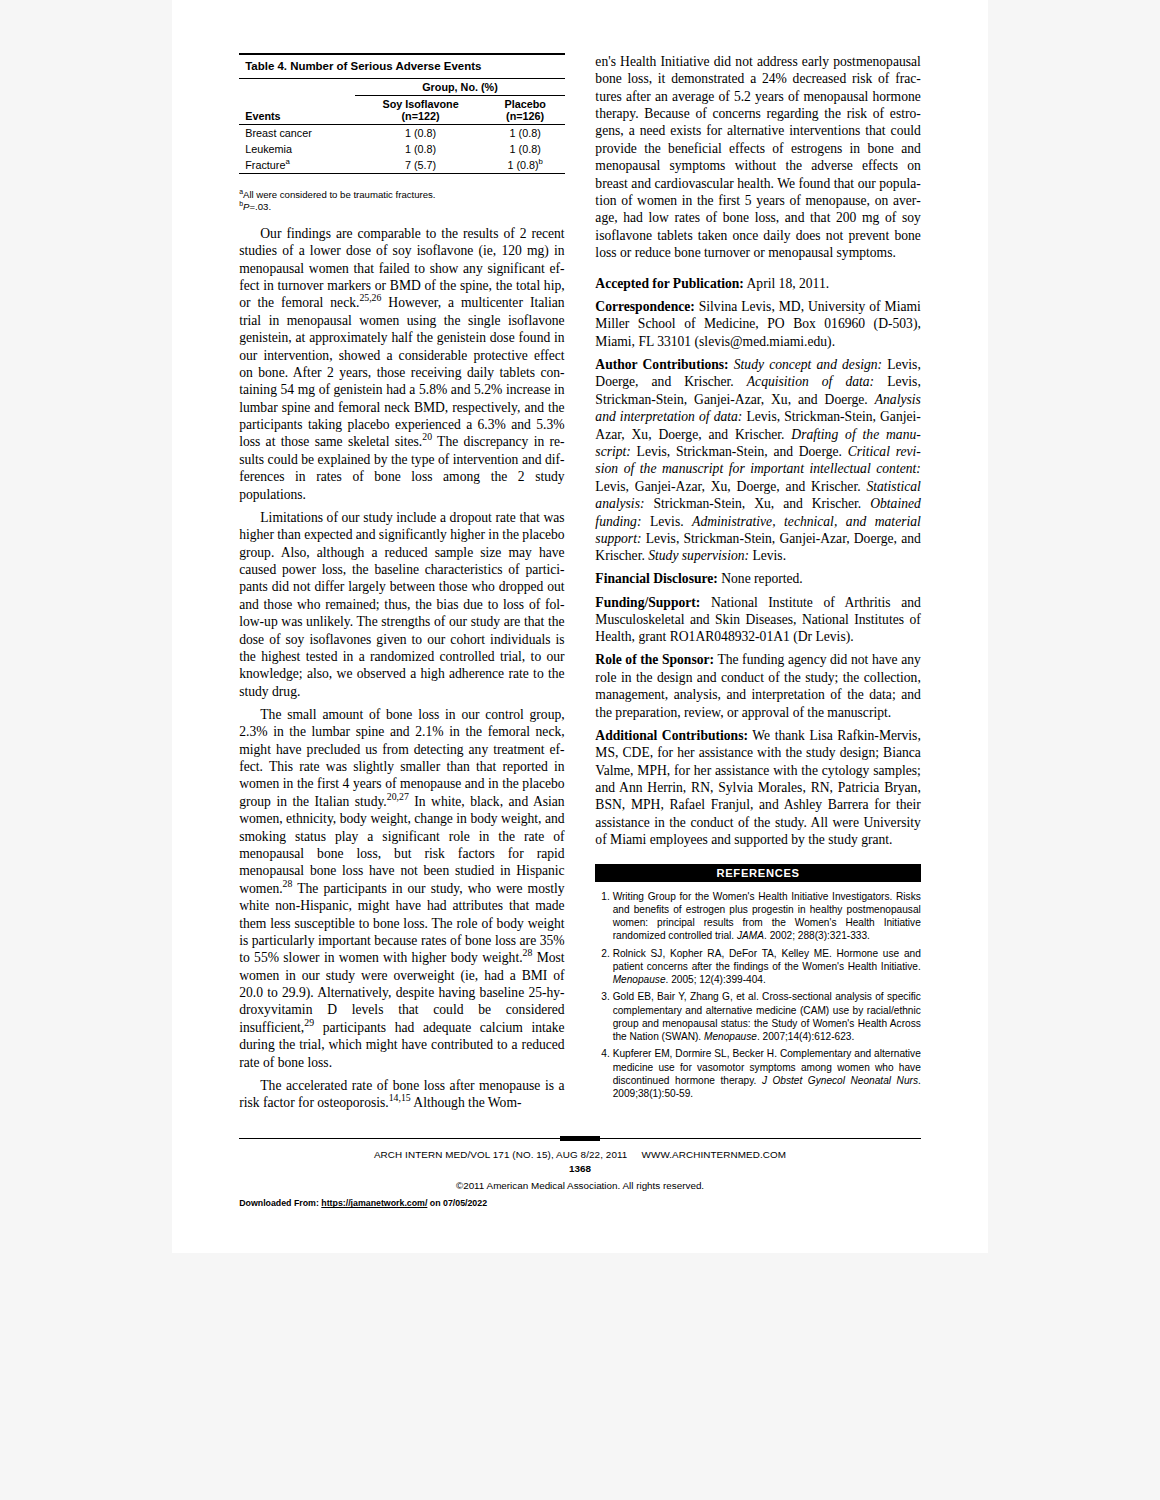Table 4. Number of Serious Adverse Events
| | Group, No. (%) |
| Events | Soy Isoflavone (n=122) | Placebo (n=126) |
| Breast cancer | 1 (0.8) | 1 (0.8) |
| Leukemia | 1 (0.8) | 1 (0.8) |
| Fracture a | 7 (5.7) | 1 (0.8) b |
aAll were considered to be traumatic fractures.
bP=.03.
Our findings are comparable to the results of 2 recent studies of a lower dose of soy isoflavone (ie, 120 mg) in menopausal women that failed to show any significant effect in turnover markers or BMD of the spine, the total hip, or the femoral neck.25,26 However, a multicenter Italian trial in menopausal women using the single isoflavone genistein, at approximately half the genistein dose found in our intervention, showed a considerable protective effect on bone. After 2 years, those receiving daily tablets containing 54 mg of genistein had a 5.8% and 5.2% increase in lumbar spine and femoral neck BMD, respectively, and the participants taking placebo experienced a 6.3% and 5.3% loss at those same skeletal sites.20 The discrepancy in results could be explained by the type of intervention and differences in rates of bone loss among the 2 study populations.
Limitations of our study include a dropout rate that was higher than expected and significantly higher in the placebo group. Also, although a reduced sample size may have caused power loss, the baseline characteristics of participants did not differ largely between those who dropped out and those who remained; thus, the bias due to loss of follow-up was unlikely. The strengths of our study are that the dose of soy isoflavones given to our cohort individuals is the highest tested in a randomized controlled trial, to our knowledge; also, we observed a high adherence rate to the study drug.
The small amount of bone loss in our control group, 2.3% in the lumbar spine and 2.1% in the femoral neck, might have precluded us from detecting any treatment effect. This rate was slightly smaller than that reported in women in the first 4 years of menopause and in the placebo group in the Italian study.20,27 In white, black, and Asian women, ethnicity, body weight, change in body weight, and smoking status play a significant role in the rate of menopausal bone loss, but risk factors for rapid menopausal bone loss have not been studied in Hispanic women.28 The participants in our study, who were mostly white non-Hispanic, might have had attributes that made them less susceptible to bone loss. The role of body weight is particularly important because rates of bone loss are 35% to 55% slower in women with higher body weight.28 Most women in our study were overweight (ie, had a BMI of 20.0 to 29.9). Alternatively, despite having baseline 25-hydroxyvitamin D levels that could be considered insufficient,29 participants had adequate calcium intake during the trial, which might have contributed to a reduced rate of bone loss.
The accelerated rate of bone loss after menopause is a risk factor for osteoporosis.14,15 Although the Wom-
en's Health Initiative did not address early postmenopausal bone loss, it demonstrated a 24% decreased risk of fractures after an average of 5.2 years of menopausal hormone therapy. Because of concerns regarding the risk of estrogens, a need exists for alternative interventions that could provide the beneficial effects of estrogens in bone and menopausal symptoms without the adverse effects on breast and cardiovascular health. We found that our population of women in the first 5 years of menopause, on average, had low rates of bone loss, and that 200 mg of soy isoflavone tablets taken once daily does not prevent bone loss or reduce bone turnover or menopausal symptoms.
Accepted for Publication: April 18, 2011.
Correspondence: Silvina Levis, MD, University of Miami Miller School of Medicine, PO Box 016960 (D-503), Miami, FL 33101 (slevis@med.miami.edu).
Author Contributions: Study concept and design: Levis, Doerge, and Krischer. Acquisition of data: Levis, Strickman-Stein, Ganjei-Azar, Xu, and Doerge. Analysis and interpretation of data: Levis, Strickman-Stein, Ganjei-Azar, Xu, Doerge, and Krischer. Drafting of the manuscript: Levis, Strickman-Stein, and Doerge. Critical revision of the manuscript for important intellectual content: Levis, Ganjei-Azar, Xu, Doerge, and Krischer. Statistical analysis: Strickman-Stein, Xu, and Krischer. Obtained funding: Levis. Administrative, technical, and material support: Levis, Strickman-Stein, Ganjei-Azar, Doerge, and Krischer. Study supervision: Levis.
Financial Disclosure: None reported.
Funding/Support: National Institute of Arthritis and Musculoskeletal and Skin Diseases, National Institutes of Health, grant RO1AR048932-01A1 (Dr Levis).
Role of the Sponsor: The funding agency did not have any role in the design and conduct of the study; the collection, management, analysis, and interpretation of the data; and the preparation, review, or approval of the manuscript.
Additional Contributions: We thank Lisa Rafkin-Mervis, MS, CDE, for her assistance with the study design; Bianca Valme, MPH, for her assistance with the cytology samples; and Ann Herrin, RN, Sylvia Morales, RN, Patricia Bryan, BSN, MPH, Rafael Franjul, and Ashley Barrera for their assistance in the conduct of the study. All were University of Miami employees and supported by the study grant.
REFERENCES
Writing Group for the Women's Health Initiative Investigators. Risks and benefits of estrogen plus progestin in healthy postmenopausal women: principal results from the Women's Health Initiative randomized controlled trial. JAMA. 2002; 288(3):321-333.
Rolnick SJ, Kopher RA, DeFor TA, Kelley ME. Hormone use and patient concerns after the findings of the Women's Health Initiative. Menopause. 2005; 12(4):399-404.
Gold EB, Bair Y, Zhang G, et al. Cross-sectional analysis of specific complementary and alternative medicine (CAM) use by racial/ethnic group and menopausal status: the Study of Women's Health Across the Nation (SWAN). Menopause. 2007;14(4):612-623.
Kupferer EM, Dormire SL, Becker H. Complementary and alternative medicine use for vasomotor symptoms among women who have discontinued hormone therapy. J Obstet Gynecol Neonatal Nurs. 2009;38(1):50-59.
ARCH INTERN MED/VOL 171 (NO. 15), AUG 8/22, 2011 WWW.ARCHINTERNMED.COM
1368
©2011 American Medical Association. All rights reserved.
Downloaded From: https://jamanetwork.com/ on 07/05/2022